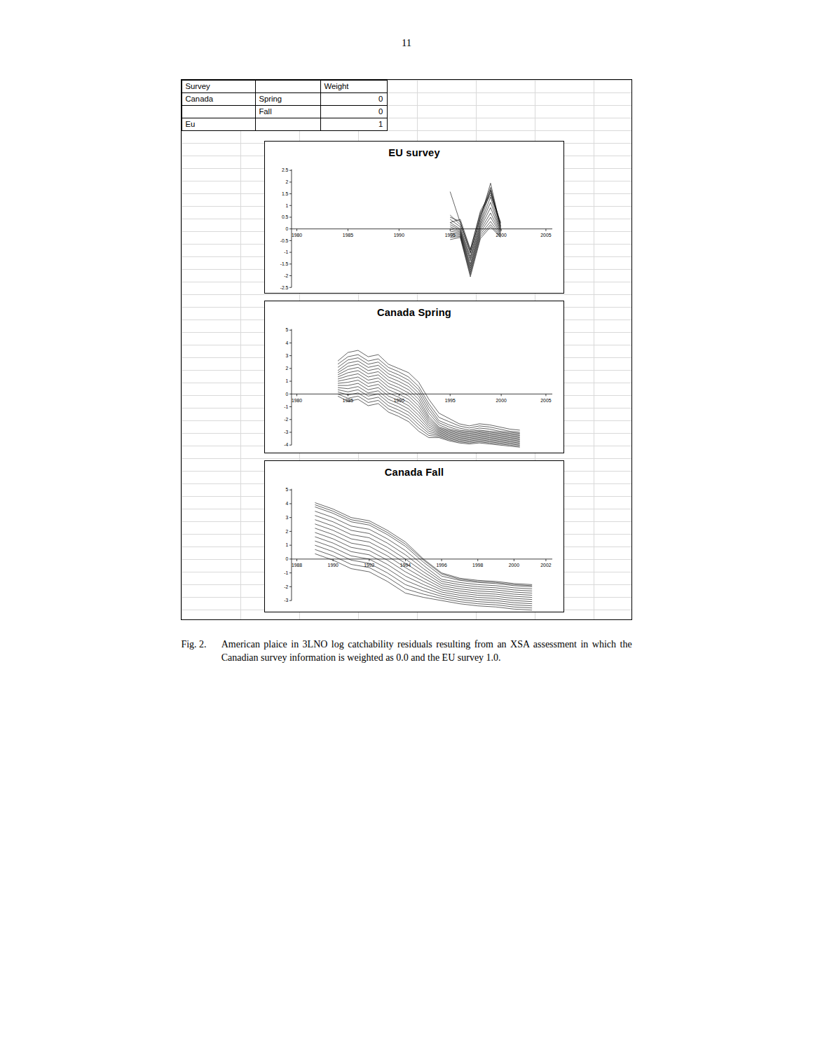11
| Survey | | Weight |
| Canada | Spring | 0 |
| | Fall | 0 |
| Eu | | 1 |
EU survey
2.5 2 1.5 1 0.5 0 -0.5 -1 -1.5 -2 -2.5 1980 1985 1990 1995 2000 2005
Canada Spring
5 4 3 2 1 0 -1 -2 -3 -4 1980 1985 1990 1995 2000 2005
Canada Fall
5 4 3 2 1 0 -1 -2 -3 1988 1990 1992 1994 1996 1998 2000 2002
Fig. 2.
American plaice in 3LNO log catchability residuals resulting from an XSA assessment in which the Canadian survey information is weighted as 0.0 and the EU survey 1.0.